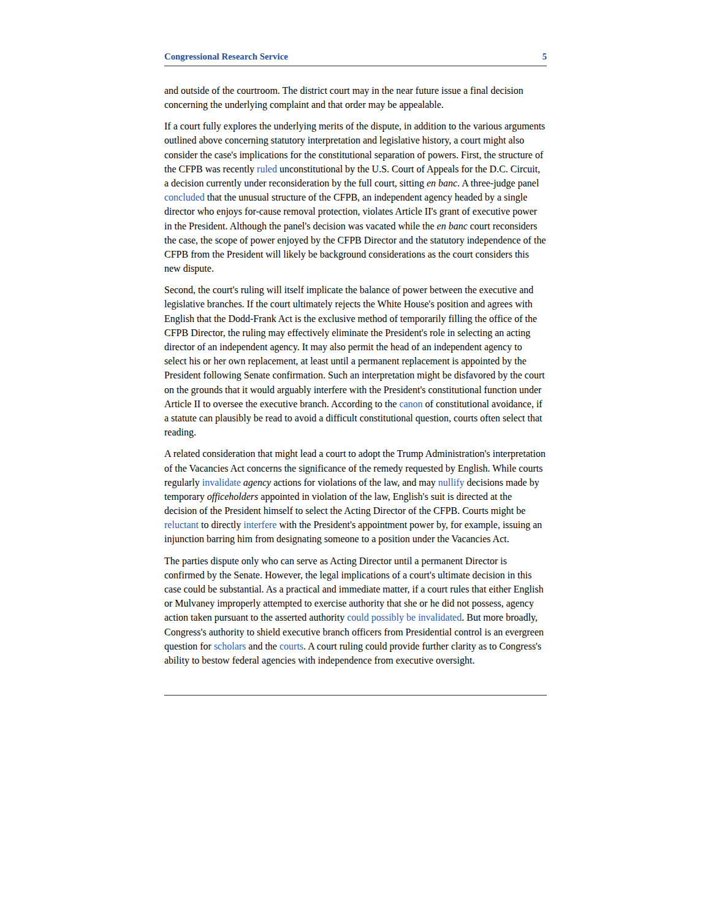Congressional Research Service 5
and outside of the courtroom. The district court may in the near future issue a final decision concerning the underlying complaint and that order may be appealable.
If a court fully explores the underlying merits of the dispute, in addition to the various arguments outlined above concerning statutory interpretation and legislative history, a court might also consider the case's implications for the constitutional separation of powers. First, the structure of the CFPB was recently ruled unconstitutional by the U.S. Court of Appeals for the D.C. Circuit, a decision currently under reconsideration by the full court, sitting en banc. A three-judge panel concluded that the unusual structure of the CFPB, an independent agency headed by a single director who enjoys for-cause removal protection, violates Article II's grant of executive power in the President. Although the panel's decision was vacated while the en banc court reconsiders the case, the scope of power enjoyed by the CFPB Director and the statutory independence of the CFPB from the President will likely be background considerations as the court considers this new dispute.
Second, the court's ruling will itself implicate the balance of power between the executive and legislative branches. If the court ultimately rejects the White House's position and agrees with English that the Dodd-Frank Act is the exclusive method of temporarily filling the office of the CFPB Director, the ruling may effectively eliminate the President's role in selecting an acting director of an independent agency. It may also permit the head of an independent agency to select his or her own replacement, at least until a permanent replacement is appointed by the President following Senate confirmation. Such an interpretation might be disfavored by the court on the grounds that it would arguably interfere with the President's constitutional function under Article II to oversee the executive branch. According to the canon of constitutional avoidance, if a statute can plausibly be read to avoid a difficult constitutional question, courts often select that reading.
A related consideration that might lead a court to adopt the Trump Administration's interpretation of the Vacancies Act concerns the significance of the remedy requested by English. While courts regularly invalidate agency actions for violations of the law, and may nullify decisions made by temporary officeholders appointed in violation of the law, English's suit is directed at the decision of the President himself to select the Acting Director of the CFPB. Courts might be reluctant to directly interfere with the President's appointment power by, for example, issuing an injunction barring him from designating someone to a position under the Vacancies Act.
The parties dispute only who can serve as Acting Director until a permanent Director is confirmed by the Senate. However, the legal implications of a court's ultimate decision in this case could be substantial. As a practical and immediate matter, if a court rules that either English or Mulvaney improperly attempted to exercise authority that she or he did not possess, agency action taken pursuant to the asserted authority could possibly be invalidated. But more broadly, Congress's authority to shield executive branch officers from Presidential control is an evergreen question for scholars and the courts. A court ruling could provide further clarity as to Congress's ability to bestow federal agencies with independence from executive oversight.